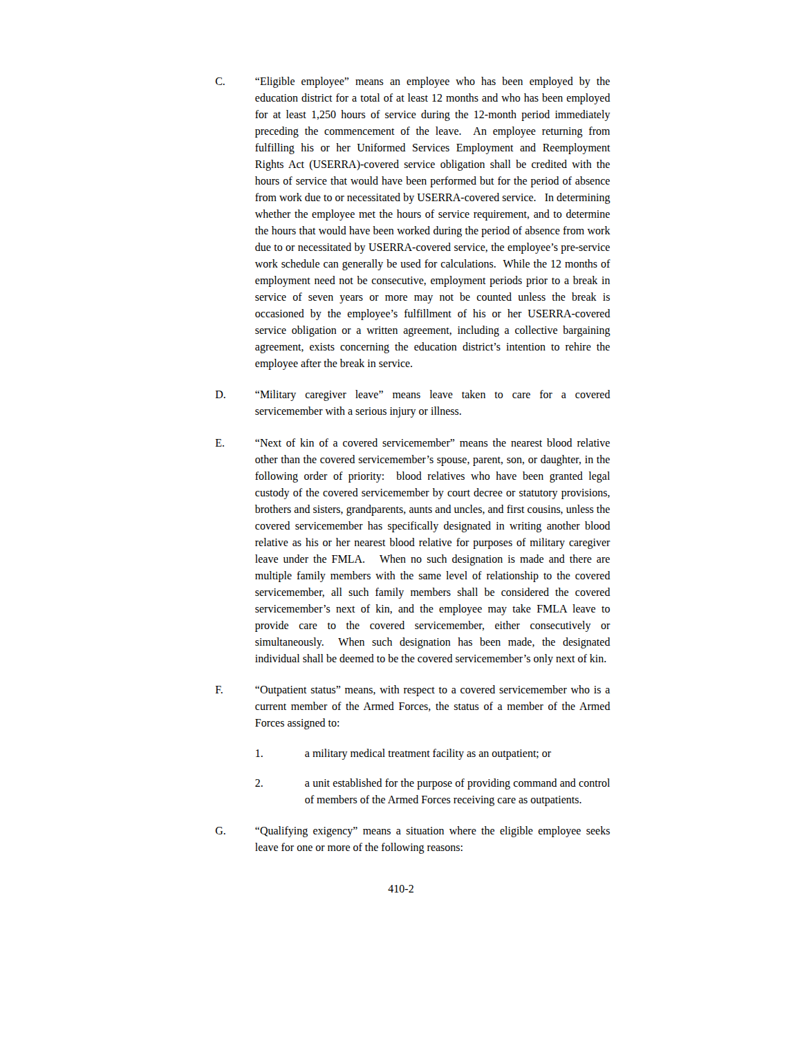C.
“Eligible employee” means an employee who has been employed by the education district for a total of at least 12 months and who has been employed for at least 1,250 hours of service during the 12-month period immediately preceding the commencement of the leave. An employee returning from fulfilling his or her Uniformed Services Employment and Reemployment Rights Act (USERRA)-covered service obligation shall be credited with the hours of service that would have been performed but for the period of absence from work due to or necessitated by USERRA-covered service. In determining whether the employee met the hours of service requirement, and to determine the hours that would have been worked during the period of absence from work due to or necessitated by USERRA-covered service, the employee’s pre-service work schedule can generally be used for calculations. While the 12 months of employment need not be consecutive, employment periods prior to a break in service of seven years or more may not be counted unless the break is occasioned by the employee’s fulfillment of his or her USERRA-covered service obligation or a written agreement, including a collective bargaining agreement, exists concerning the education district’s intention to rehire the employee after the break in service.
D.
“Military caregiver leave” means leave taken to care for a covered servicemember with a serious injury or illness.
E.
“Next of kin of a covered servicemember” means the nearest blood relative other than the covered servicemember’s spouse, parent, son, or daughter, in the following order of priority: blood relatives who have been granted legal custody of the covered servicemember by court decree or statutory provisions, brothers and sisters, grandparents, aunts and uncles, and first cousins, unless the covered servicemember has specifically designated in writing another blood relative as his or her nearest blood relative for purposes of military caregiver leave under the FMLA. When no such designation is made and there are multiple family members with the same level of relationship to the covered servicemember, all such family members shall be considered the covered servicemember’s next of kin, and the employee may take FMLA leave to provide care to the covered servicemember, either consecutively or simultaneously. When such designation has been made, the designated individual shall be deemed to be the covered servicemember’s only next of kin.
F.
“Outpatient status” means, with respect to a covered servicemember who is a current member of the Armed Forces, the status of a member of the Armed Forces assigned to:
1.
a military medical treatment facility as an outpatient; or
2.
a unit established for the purpose of providing command and control of members of the Armed Forces receiving care as outpatients.
G.
“Qualifying exigency” means a situation where the eligible employee seeks leave for one or more of the following reasons:
410-2